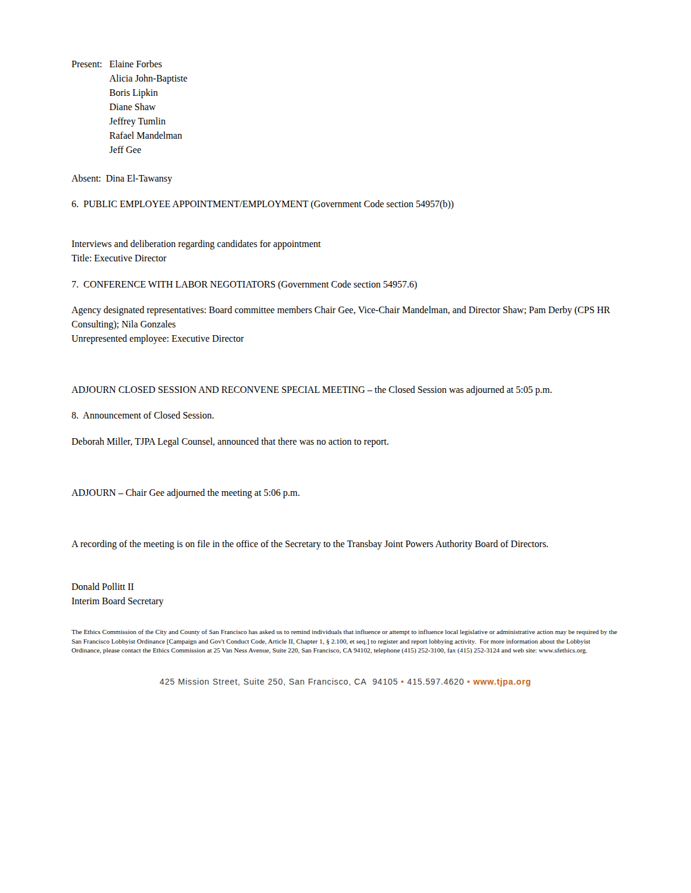Present:
Elaine Forbes
Alicia John-Baptiste
Boris Lipkin
Diane Shaw
Jeffrey Tumlin
Rafael Mandelman
Jeff Gee
Absent: Dina El-Tawansy
6. PUBLIC EMPLOYEE APPOINTMENT/EMPLOYMENT (Government Code section 54957(b))
Interviews and deliberation regarding candidates for appointment
Title: Executive Director
7. CONFERENCE WITH LABOR NEGOTIATORS (Government Code section 54957.6)
Agency designated representatives: Board committee members Chair Gee, Vice-Chair Mandelman, and Director Shaw; Pam Derby (CPS HR Consulting); Nila Gonzales
Unrepresented employee: Executive Director
ADJOURN CLOSED SESSION AND RECONVENE SPECIAL MEETING – the Closed Session was adjourned at 5:05 p.m.
8. Announcement of Closed Session.
Deborah Miller, TJPA Legal Counsel, announced that there was no action to report.
ADJOURN – Chair Gee adjourned the meeting at 5:06 p.m.
A recording of the meeting is on file in the office of the Secretary to the Transbay Joint Powers Authority Board of Directors.
Donald Pollitt II
Interim Board Secretary
The Ethics Commission of the City and County of San Francisco has asked us to remind individuals that influence or attempt to influence local legislative or administrative action may be required by the San Francisco Lobbyist Ordinance [Campaign and Gov't Conduct Code, Article II, Chapter 1, § 2.100, et seq.] to register and report lobbying activity. For more information about the Lobbyist Ordinance, please contact the Ethics Commission at 25 Van Ness Avenue, Suite 220, San Francisco, CA 94102, telephone (415) 252-3100, fax (415) 252-3124 and web site: www.sfethics.org.
425 Mission Street, Suite 250, San Francisco, CA 94105 • 415.597.4620 • www.tjpa.org